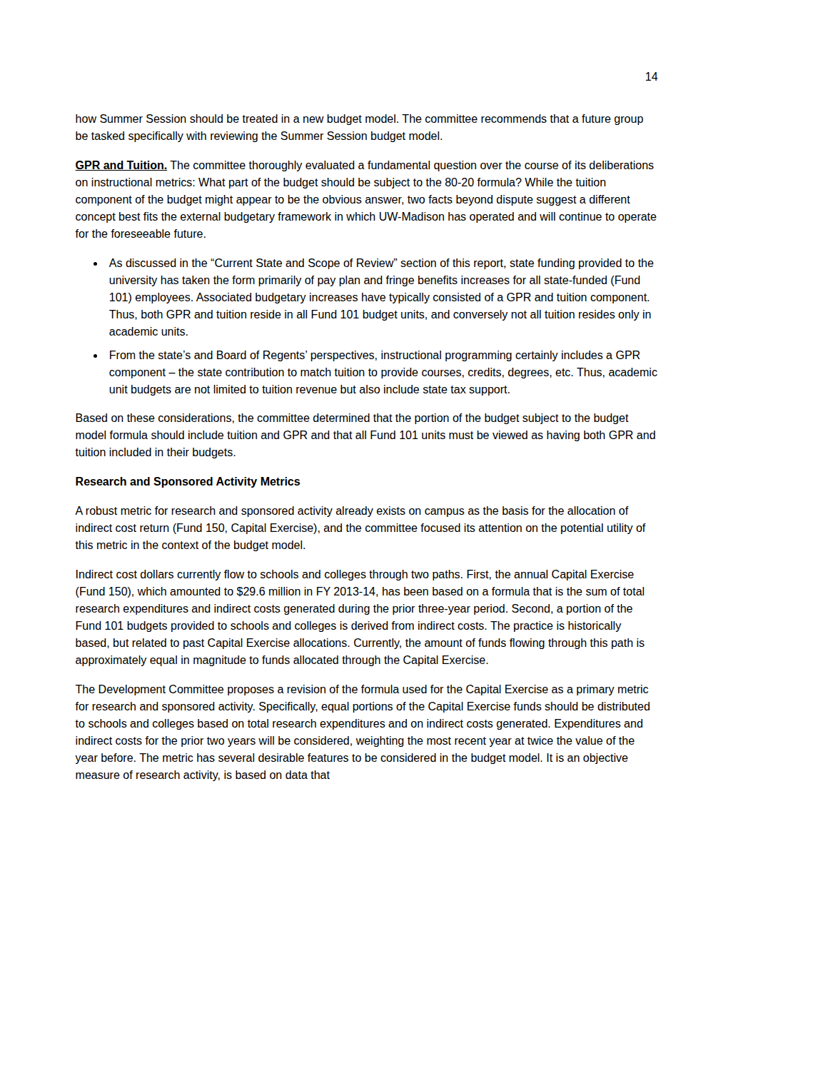14
how Summer Session should be treated in a new budget model. The committee recommends that a future group be tasked specifically with reviewing the Summer Session budget model.
GPR and Tuition. The committee thoroughly evaluated a fundamental question over the course of its deliberations on instructional metrics: What part of the budget should be subject to the 80-20 formula? While the tuition component of the budget might appear to be the obvious answer, two facts beyond dispute suggest a different concept best fits the external budgetary framework in which UW-Madison has operated and will continue to operate for the foreseeable future.
As discussed in the “Current State and Scope of Review” section of this report, state funding provided to the university has taken the form primarily of pay plan and fringe benefits increases for all state-funded (Fund 101) employees. Associated budgetary increases have typically consisted of a GPR and tuition component. Thus, both GPR and tuition reside in all Fund 101 budget units, and conversely not all tuition resides only in academic units.
From the state’s and Board of Regents’ perspectives, instructional programming certainly includes a GPR component – the state contribution to match tuition to provide courses, credits, degrees, etc. Thus, academic unit budgets are not limited to tuition revenue but also include state tax support.
Based on these considerations, the committee determined that the portion of the budget subject to the budget model formula should include tuition and GPR and that all Fund 101 units must be viewed as having both GPR and tuition included in their budgets.
Research and Sponsored Activity Metrics
A robust metric for research and sponsored activity already exists on campus as the basis for the allocation of indirect cost return (Fund 150, Capital Exercise), and the committee focused its attention on the potential utility of this metric in the context of the budget model.
Indirect cost dollars currently flow to schools and colleges through two paths. First, the annual Capital Exercise (Fund 150), which amounted to $29.6 million in FY 2013-14, has been based on a formula that is the sum of total research expenditures and indirect costs generated during the prior three-year period. Second, a portion of the Fund 101 budgets provided to schools and colleges is derived from indirect costs. The practice is historically based, but related to past Capital Exercise allocations. Currently, the amount of funds flowing through this path is approximately equal in magnitude to funds allocated through the Capital Exercise.
The Development Committee proposes a revision of the formula used for the Capital Exercise as a primary metric for research and sponsored activity. Specifically, equal portions of the Capital Exercise funds should be distributed to schools and colleges based on total research expenditures and on indirect costs generated. Expenditures and indirect costs for the prior two years will be considered, weighting the most recent year at twice the value of the year before. The metric has several desirable features to be considered in the budget model. It is an objective measure of research activity, is based on data that